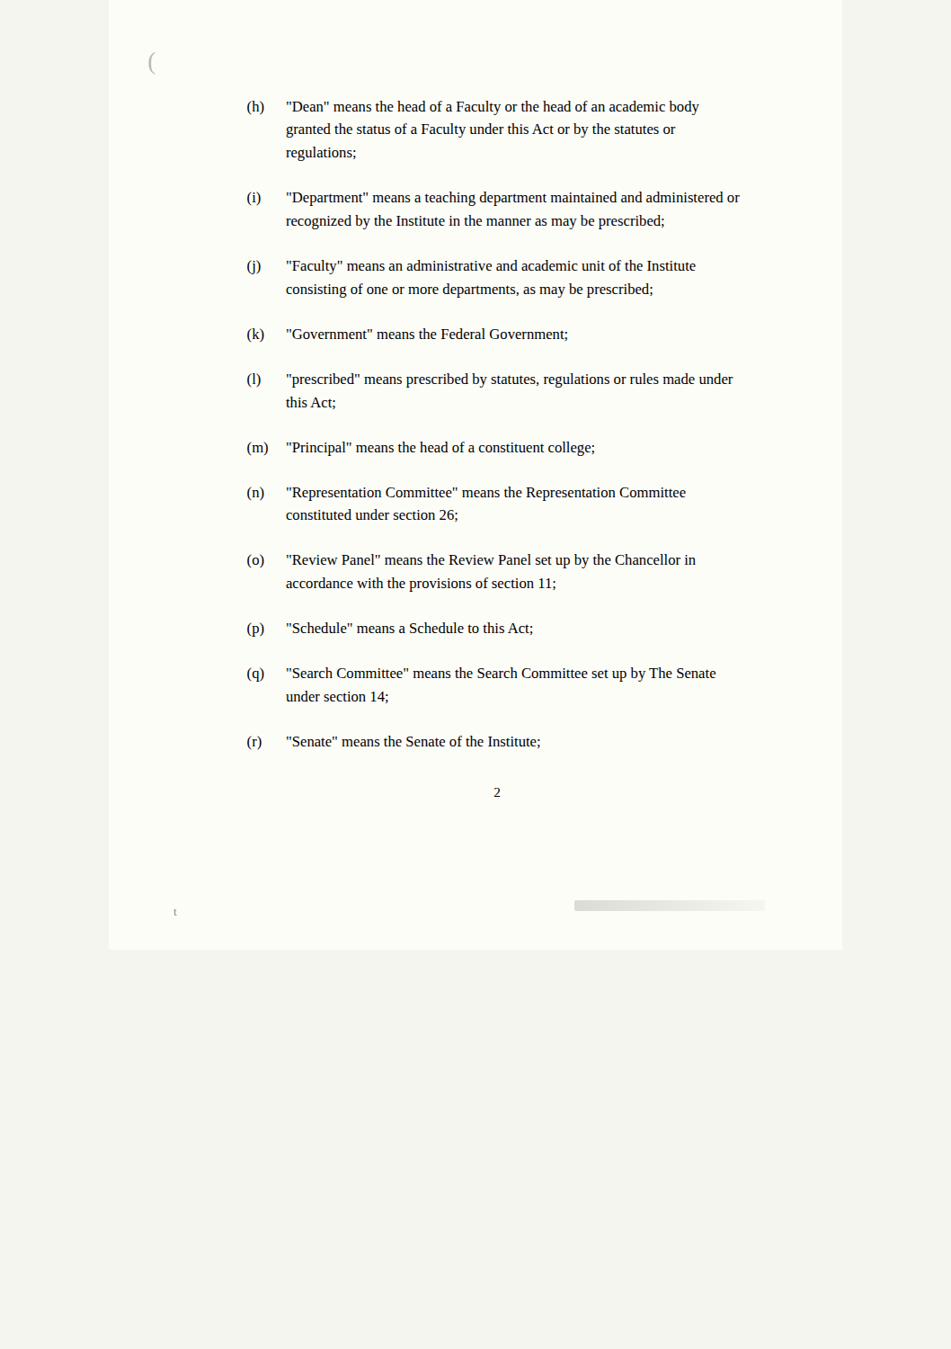(
(h) "Dean" means the head of a Faculty or the head of an academic body granted the status of a Faculty under this Act or by the statutes or regulations;
(i) "Department" means a teaching department maintained and administered or recognized by the Institute in the manner as may be prescribed;
(j) "Faculty" means an administrative and academic unit of the Institute consisting of one or more departments, as may be prescribed;
(k) "Government" means the Federal Government;
(l) "prescribed" means prescribed by statutes, regulations or rules made under this Act;
(m) "Principal" means the head of a constituent college;
(n) "Representation Committee" means the Representation Committee constituted under section 26;
(o) "Review Panel" means the Review Panel set up by the Chancellor in accordance with the provisions of section 11;
(p) "Schedule" means a Schedule to this Act;
(q) "Search Committee" means the Search Committee set up by The Senate under section 14;
(r) "Senate" means the Senate of the Institute;
2
t